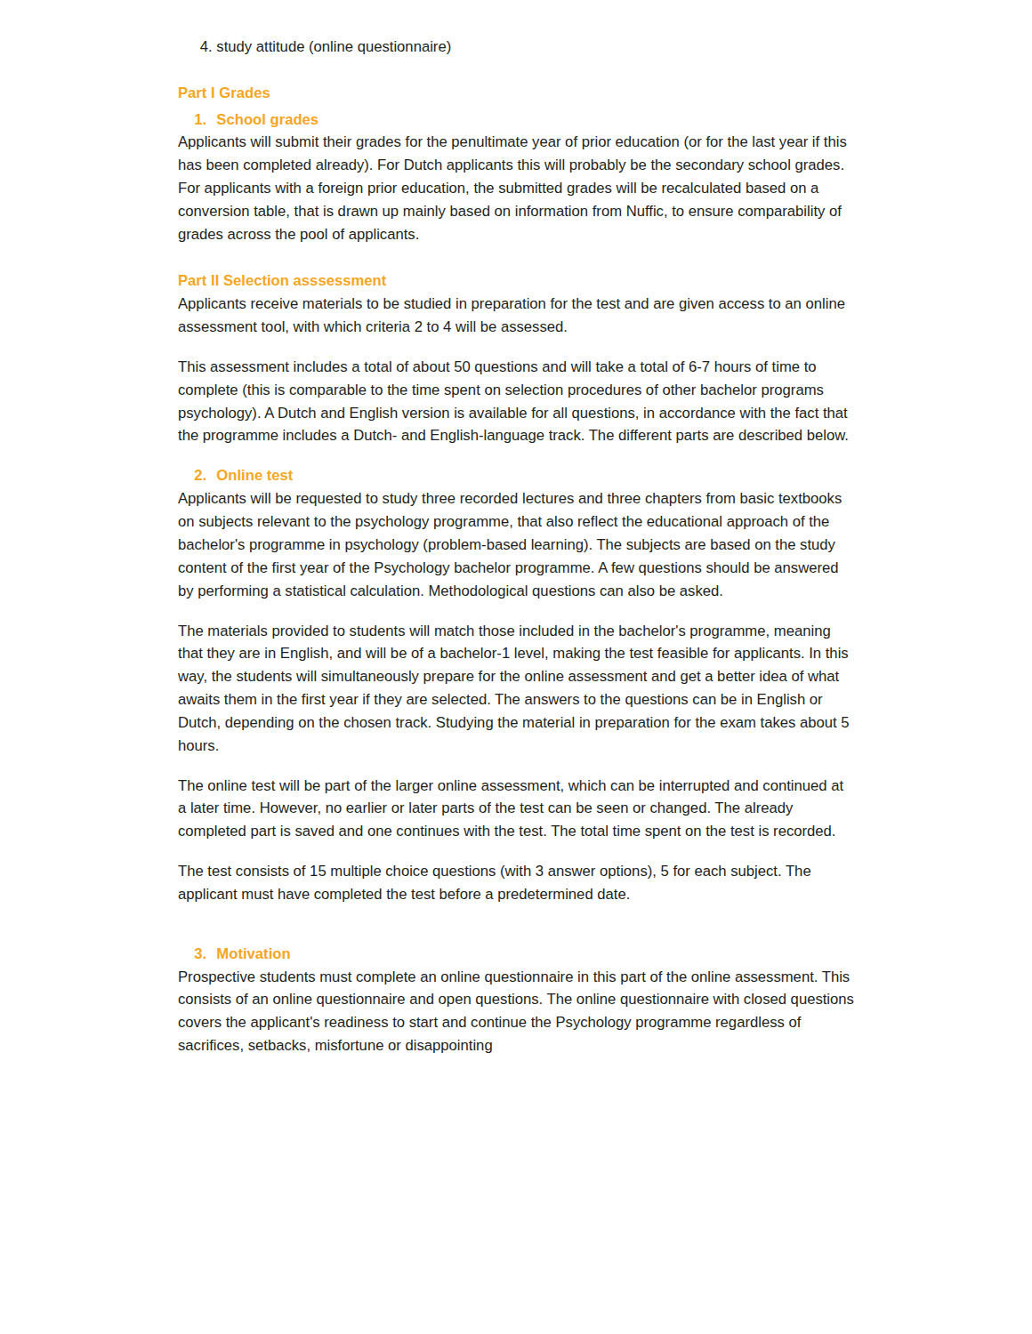study attitude (online questionnaire)
Part I Grades
1.
School grades
Applicants will submit their grades for the penultimate year of prior education (or for the last year if this has been completed already). For Dutch applicants this will probably be the secondary school grades. For applicants with a foreign prior education, the submitted grades will be recalculated based on a conversion table, that is drawn up mainly based on information from Nuffic, to ensure comparability of grades across the pool of applicants.
Part II Selection asssessment
Applicants receive materials to be studied in preparation for the test and are given access to an online assessment tool, with which criteria 2 to 4 will be assessed.
This assessment includes a total of about 50 questions and will take a total of 6-7 hours of time to complete (this is comparable to the time spent on selection procedures of other bachelor programs psychology). A Dutch and English version is available for all questions, in accordance with the fact that the programme includes a Dutch- and English-language track. The different parts are described below.
2.
Online test
Applicants will be requested to study three recorded lectures and three chapters from basic textbooks on subjects relevant to the psychology programme, that also reflect the educational approach of the bachelor's programme in psychology (problem-based learning). The subjects are based on the study content of the first year of the Psychology bachelor programme. A few questions should be answered by performing a statistical calculation. Methodological questions can also be asked.
The materials provided to students will match those included in the bachelor's programme, meaning that they are in English, and will be of a bachelor-1 level, making the test feasible for applicants. In this way, the students will simultaneously prepare for the online assessment and get a better idea of what awaits them in the first year if they are selected. The answers to the questions can be in English or Dutch, depending on the chosen track. Studying the material in preparation for the exam takes about 5 hours.
The online test will be part of the larger online assessment, which can be interrupted and continued at a later time. However, no earlier or later parts of the test can be seen or changed. The already completed part is saved and one continues with the test. The total time spent on the test is recorded.
The test consists of 15 multiple choice questions (with 3 answer options), 5 for each subject. The applicant must have completed the test before a predetermined date.
3.
Motivation
Prospective students must complete an online questionnaire in this part of the online assessment. This consists of an online questionnaire and open questions. The online questionnaire with closed questions covers the applicant's readiness to start and continue the Psychology programme regardless of sacrifices, setbacks, misfortune or disappointing